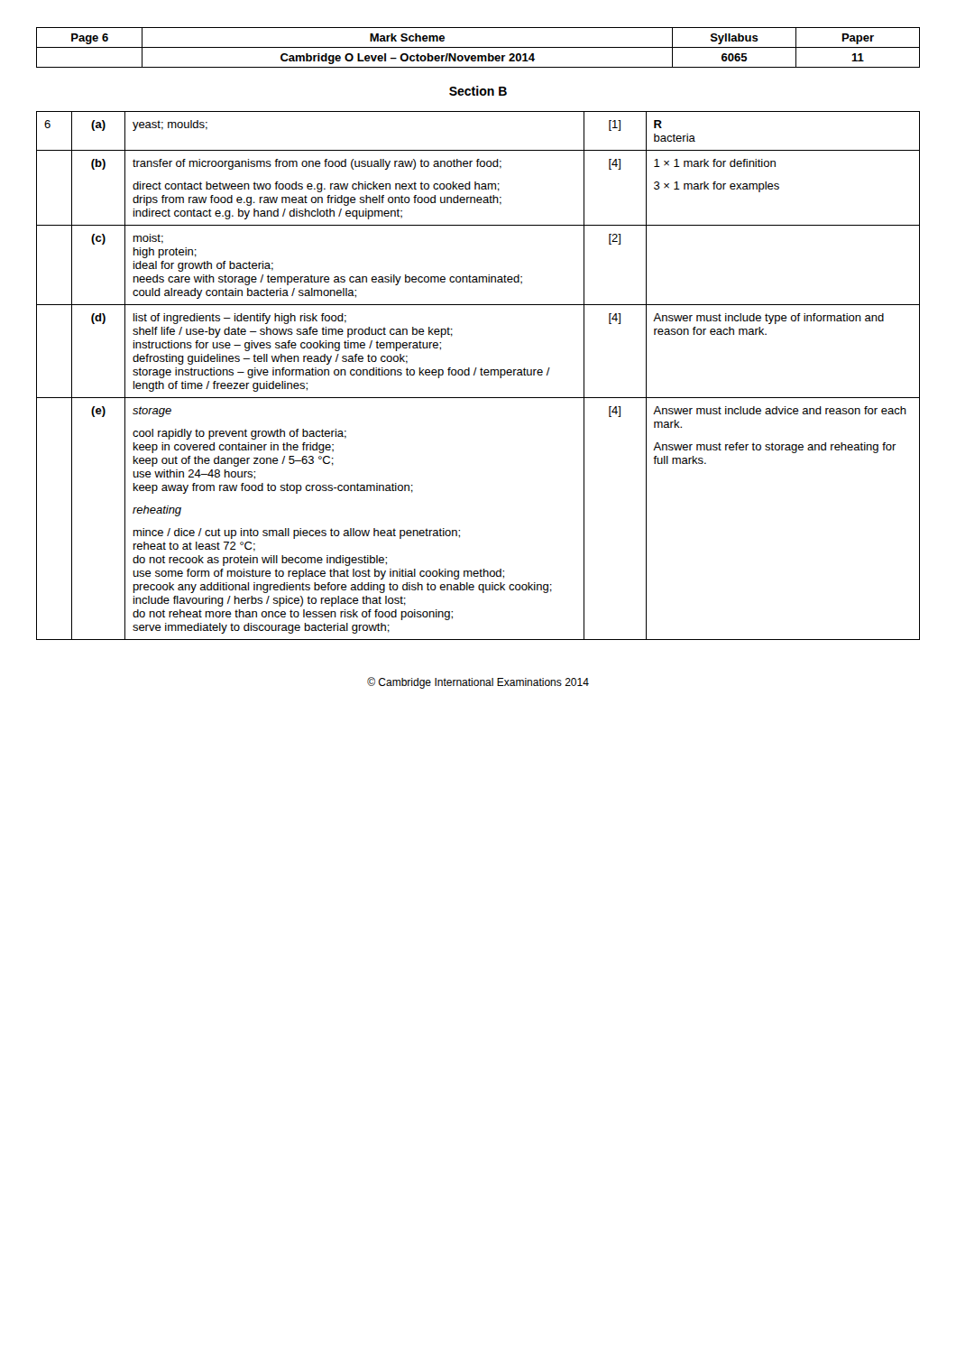| Page 6 | Mark Scheme | Syllabus | Paper |
| | Cambridge O Level – October/November 2014 | 6065 | 11 |
Section B
| 6 | (a) | yeast; moulds; | [1] | R bacteria |
| | (b) | transfer of microorganisms from one food (usually raw) to another food; direct contact between two foods e.g. raw chicken next to cooked ham; drips from raw food e.g. raw meat on fridge shelf onto food underneath; indirect contact e.g. by hand / dishcloth / equipment; | [4] | 1 × 1 mark for definition 3 × 1 mark for examples |
| | (c) | moist; high protein; ideal for growth of bacteria; needs care with storage / temperature as can easily become contaminated; could already contain bacteria / salmonella; | [2] | |
| | (d) | list of ingredients – identify high risk food; shelf life / use-by date – shows safe time product can be kept; instructions for use – gives safe cooking time / temperature; defrosting guidelines – tell when ready / safe to cook; storage instructions – give information on conditions to keep food / temperature / length of time / freezer guidelines; | [4] | Answer must include type of information and reason for each mark. |
| | (e) | storage cool rapidly to prevent growth of bacteria; keep in covered container in the fridge; keep out of the danger zone / 5–63 °C; use within 24–48 hours; keep away from raw food to stop cross-contamination; reheating mince / dice / cut up into small pieces to allow heat penetration; reheat to at least 72 °C; do not recook as protein will become indigestible; use some form of moisture to replace that lost by initial cooking method; precook any additional ingredients before adding to dish to enable quick cooking; include flavouring / herbs / spice) to replace that lost; do not reheat more than once to lessen risk of food poisoning; serve immediately to discourage bacterial growth; | [4] | Answer must include advice and reason for each mark. Answer must refer to storage and reheating for full marks. |
© Cambridge International Examinations 2014